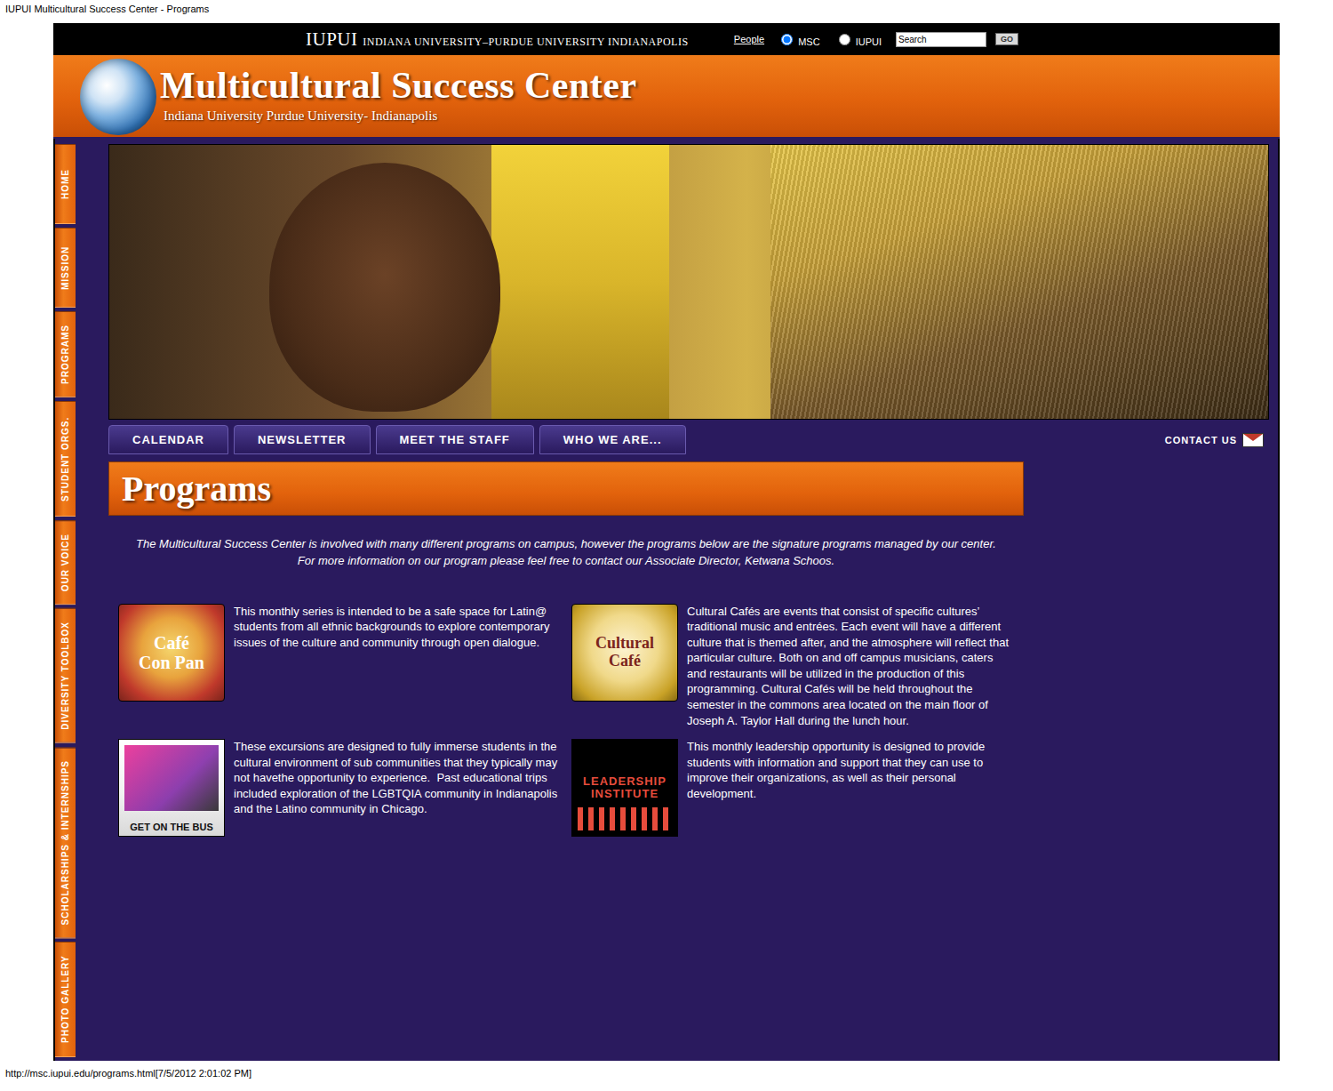IUPUI Multicultural Success Center - Programs
IUPUI INDIANA UNIVERSITY–PURDUE UNIVERSITY INDIANAPOLIS
People MSC IUPUI GO
Multicultural Success Center
Indiana University Purdue University- Indianapolis
HOME MISSION PROGRAMS STUDENT ORGS. OUR VOICE DIVERSITY TOOLBOX SCHOLARSHIPS & INTERNSHIPS PHOTO GALLERY
CALENDAR NEWSLETTER MEET THE STAFF WHO WE ARE...
CONTACT US
Programs
The Multicultural Success Center is involved with many different programs on campus, however the programs below are the signature programs managed by our center. For more information on our program please feel free to contact our Associate Director, Ketwana Schoos.
| Café Con Pan This monthly series is intended to be a safe space for Latin@ students from all ethnic backgrounds to explore contemporary issues of the culture and community through open dialogue. | Cultural Café Cultural Cafés are events that consist of specific cultures’ traditional music and entrées. Each event will have a different culture that is themed after, and the atmosphere will reflect that particular culture. Both on and off campus musicians, caters and restaurants will be utilized in the production of this programming. Cultural Cafés will be held throughout the semester in the commons area located on the main floor of Joseph A. Taylor Hall during the lunch hour. |
| GET ON THE BUS These excursions are designed to fully immerse students in the cultural environment of sub communities that they typically may not havethe opportunity to experience. Past educational trips included exploration of the LGBTQIA community in Indianapolis and the Latino community in Chicago. | LEADERSHIP INSTITUTE This monthly leadership opportunity is designed to provide students with information and support that they can use to improve their organizations, as well as their personal development. |
http://msc.iupui.edu/programs.html[7/5/2012 2:01:02 PM]